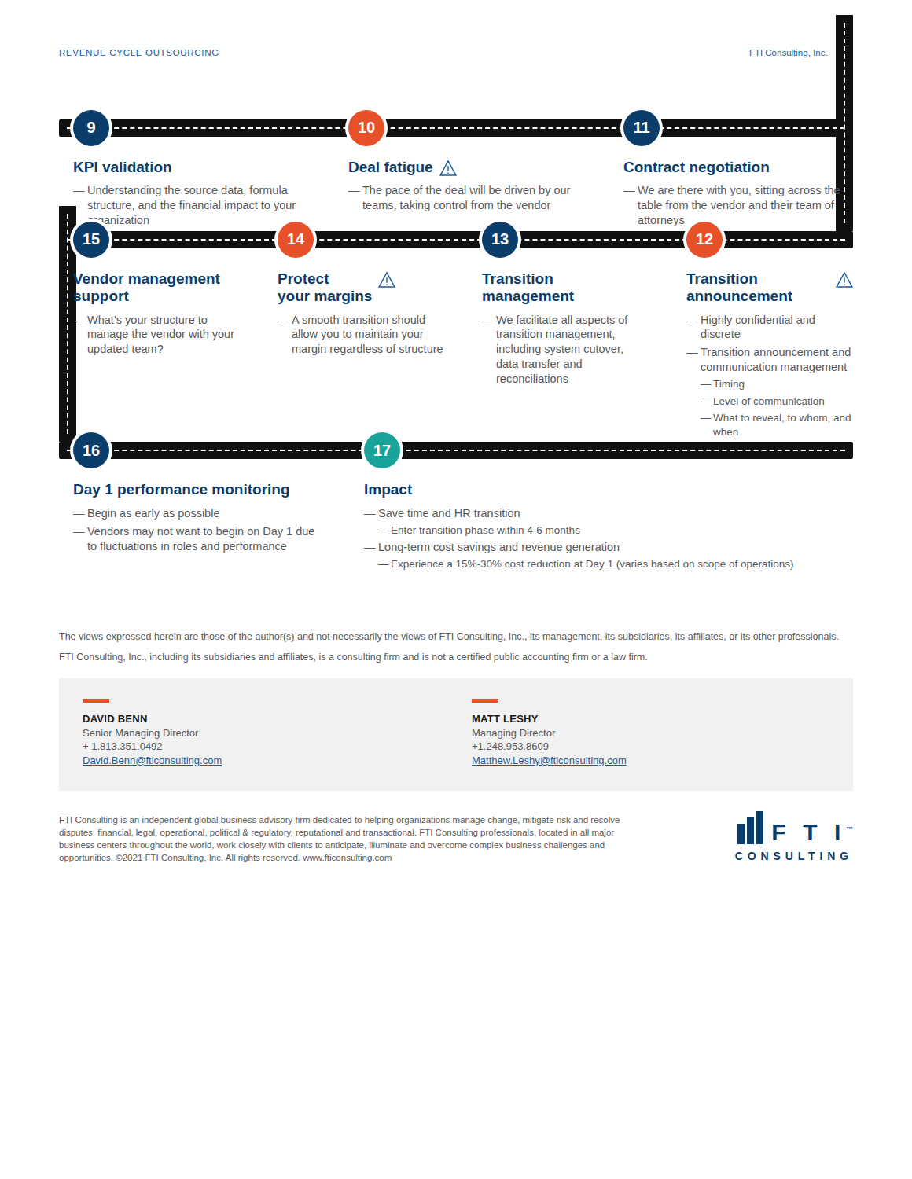Revenue Cycle Outsourcing
FTI Consulting, Inc.3
9
KPI validation
Understanding the source data, formula structure, and the financial impact to your organization
10
Deal fatigue
The pace of the deal will be driven by our teams, taking control from the vendor
11
Contract negotiation
We are there with you, sitting across the table from the vendor and their team of attorneys
15
Vendor management support
What’s your structure to manage the vendor with your updated team?
14
Protect
your margins
A smooth transition should allow you to maintain your margin regardless of structure
13
Transition management
We facilitate all aspects of transition management, including system cutover, data transfer and reconciliations
12
Transition announcement
Highly confidential and discrete
Transition announcement and communication management
Timing
Level of communication
What to reveal, to whom, and when
16
Day 1 performance monitoring
Begin as early as possible
Vendors may not want to begin on Day 1 due to fluctuations in roles and performance
17
Impact
Save time and HR transition
Enter transition phase within 4-6 months
Long-term cost savings and revenue generation
Experience a 15%-30% cost reduction at Day 1 (varies based on scope of operations)
The views expressed herein are those of the author(s) and not necessarily the views of FTI Consulting, Inc., its management, its subsidiaries, its affiliates, or its other professionals.
FTI Consulting, Inc., including its subsidiaries and affiliates, is a consulting firm and is not a certified public accounting firm or a law firm.
DAVID BENN
Senior Managing Director
+ 1.813.351.0492
David.Benn@fticonsulting.com
MATT LESHY
Managing Director
+1.248.953.8609
Matthew.Leshy@fticonsulting.com
FTI Consulting is an independent global business advisory firm dedicated to helping organizations manage change, mitigate risk and resolve disputes: financial, legal, operational, political & regulatory, reputational and transactional. FTI Consulting professionals, located in all major business centers throughout the world, work closely with clients to anticipate, illuminate and overcome complex business challenges and opportunities. ©2021 FTI Consulting, Inc. All rights reserved. www.fticonsulting.com
F T I™
CONSULTING